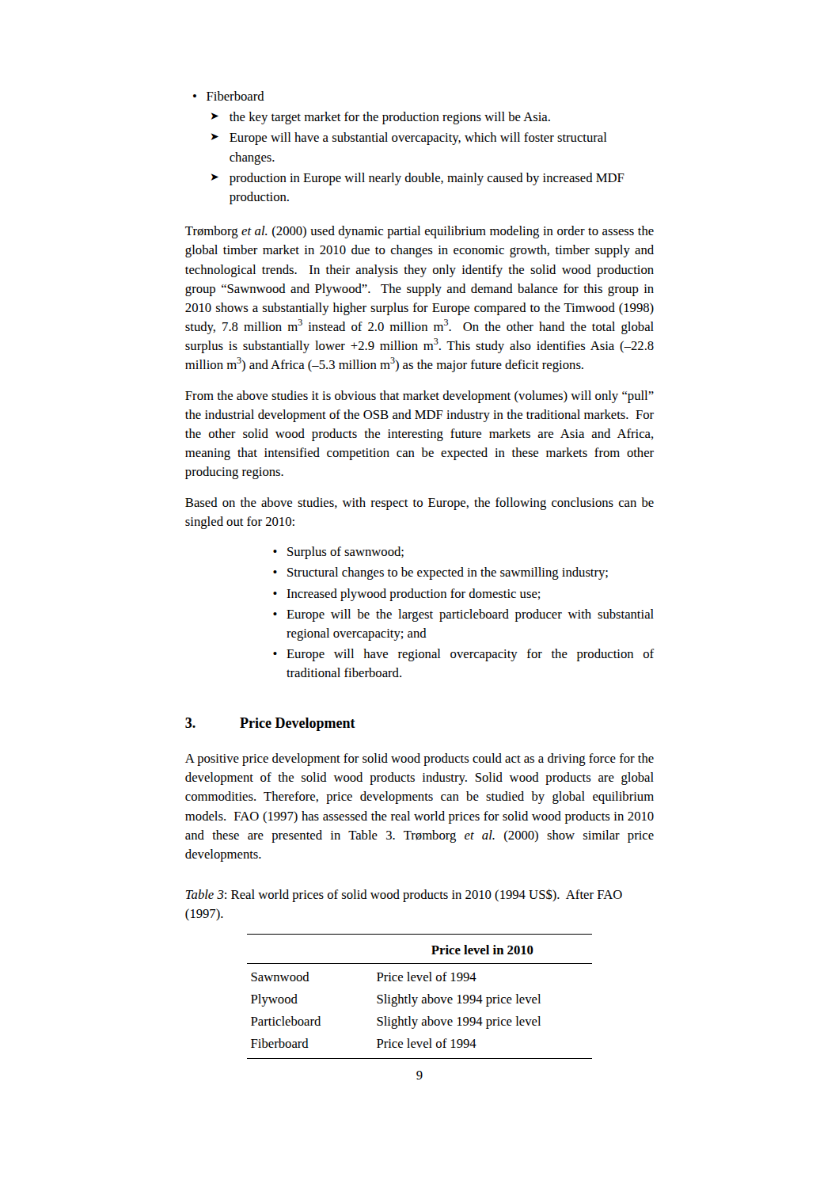Fiberboard
the key target market for the production regions will be Asia.
Europe will have a substantial overcapacity, which will foster structural changes.
production in Europe will nearly double, mainly caused by increased MDF production.
Trømborg et al. (2000) used dynamic partial equilibrium modeling in order to assess the global timber market in 2010 due to changes in economic growth, timber supply and technological trends. In their analysis they only identify the solid wood production group “Sawnwood and Plywood”. The supply and demand balance for this group in 2010 shows a substantially higher surplus for Europe compared to the Timwood (1998) study, 7.8 million m3 instead of 2.0 million m3. On the other hand the total global surplus is substantially lower +2.9 million m3. This study also identifies Asia (–22.8 million m3) and Africa (–5.3 million m3) as the major future deficit regions.
From the above studies it is obvious that market development (volumes) will only “pull” the industrial development of the OSB and MDF industry in the traditional markets. For the other solid wood products the interesting future markets are Asia and Africa, meaning that intensified competition can be expected in these markets from other producing regions.
Based on the above studies, with respect to Europe, the following conclusions can be singled out for 2010:
Surplus of sawnwood;
Structural changes to be expected in the sawmilling industry;
Increased plywood production for domestic use;
Europe will be the largest particleboard producer with substantial regional overcapacity; and
Europe will have regional overcapacity for the production of traditional fiberboard.
3. Price Development
A positive price development for solid wood products could act as a driving force for the development of the solid wood products industry. Solid wood products are global commodities. Therefore, price developments can be studied by global equilibrium models. FAO (1997) has assessed the real world prices for solid wood products in 2010 and these are presented in Table 3. Trømborg et al. (2000) show similar price developments.
Table 3: Real world prices of solid wood products in 2010 (1994 US$). After FAO (1997).
| | Price level in 2010 |
| --- | --- |
| Sawnwood | Price level of 1994 |
| Plywood | Slightly above 1994 price level |
| Particleboard | Slightly above 1994 price level |
| Fiberboard | Price level of 1994 |
9